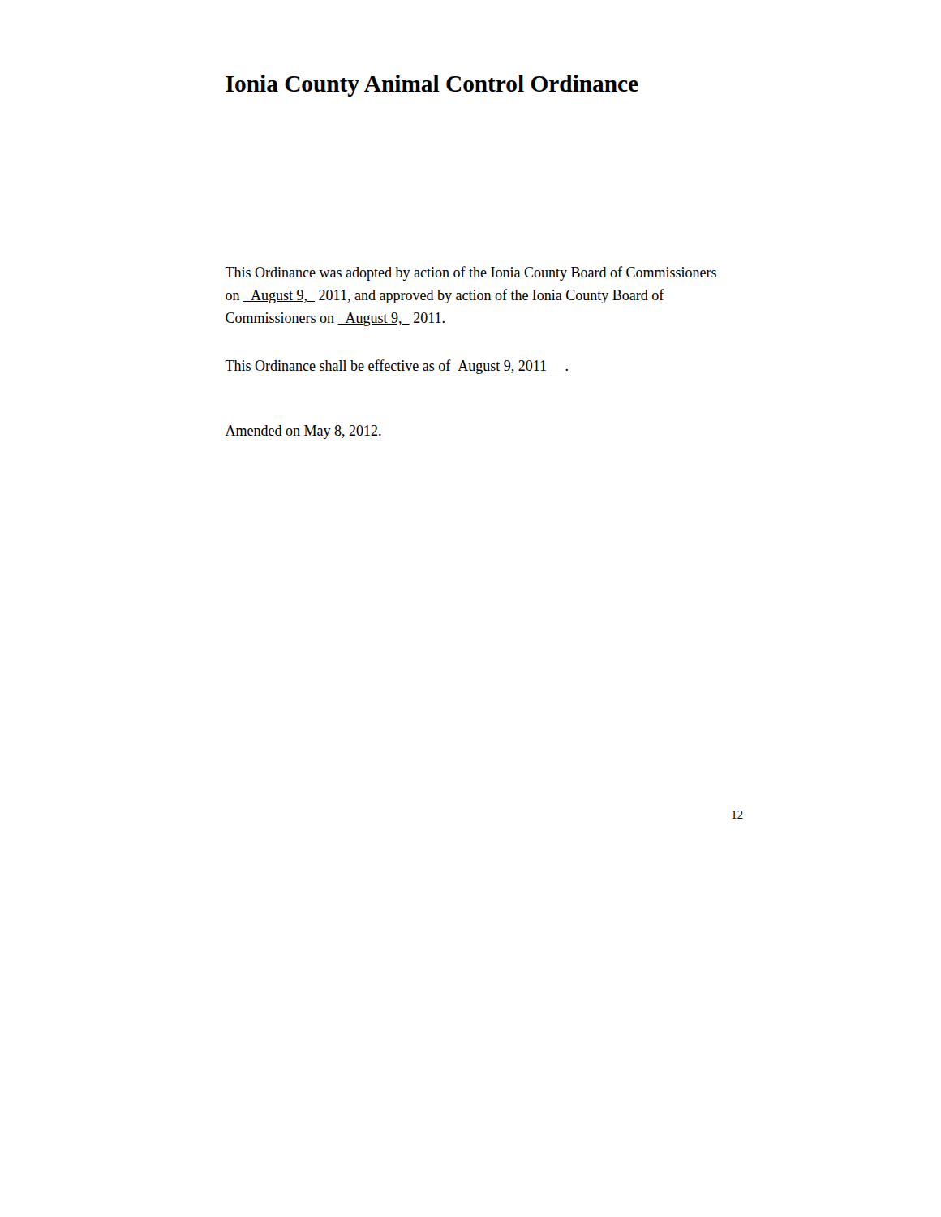Ionia County Animal Control Ordinance
This Ordinance was adopted by action of the Ionia County Board of Commissioners on August 9, 2011, and approved by action of the Ionia County Board of Commissioners on August 9, 2011.
This Ordinance shall be effective as of August 9, 2011 .
Amended on May 8, 2012.
12